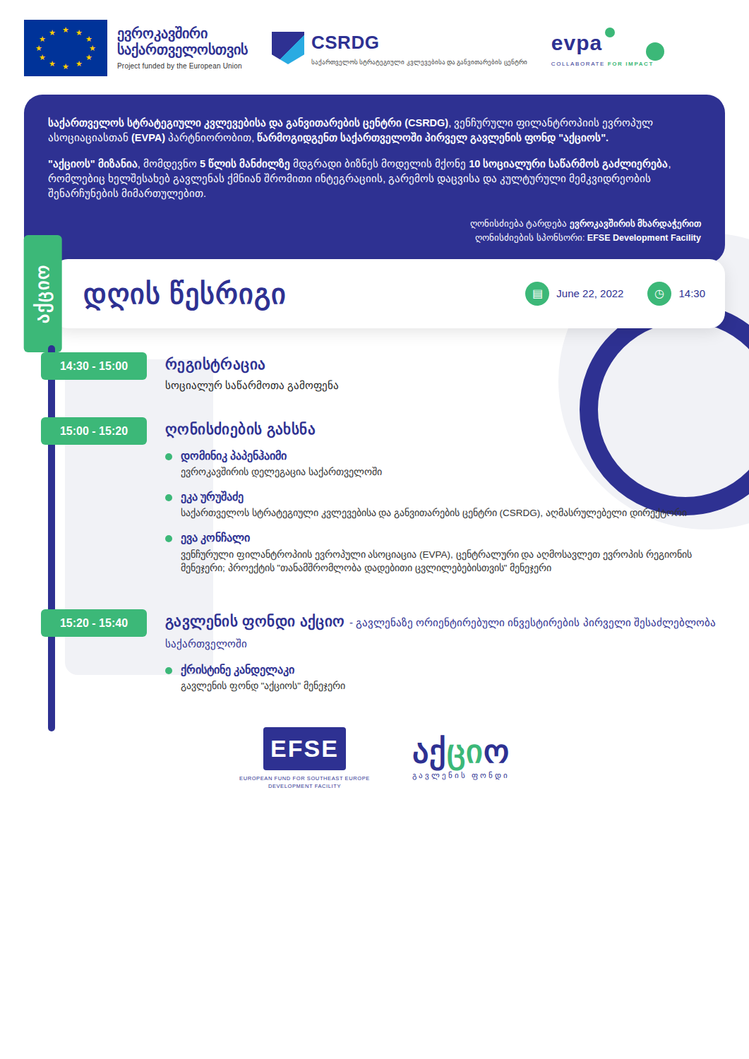★ ★ ★ ★ ★ ★ ★ ★ ★ ★ ★ ★
ევროკავშირი
საქართველოსთვის Project funded by the European Union
CSRDG საქართველოს სტრატეგიული კვლევებისა და განვითარების ცენტრი
evpa COLLABORATE FOR IMPACT
საქართველოს სტრატეგიული კვლევებისა და განვითარების ცენტრი (CSRDG), ვენჩურული ფილანტროპიის ევროპულ ასოციაციასთან (EVPA) პარტნიორობით, წარმოგიდგენთ საქართველოში პირველ გავლენის ფონდ "აქციოს".
"აქციოს" მიზანია, მომდევნო 5 წლის მანძილზე მდგრადი ბიზნეს მოდელის მქონე 10 სოციალური საწარმოს გაძლიერება, რომლებიც ხელშესახებ გავლენას ქმნიან შრომითი ინტეგრაციის, გარემოს დაცვისა და კულტურული მემკვიდრეობის შენარჩუნების მიმართულებით.
ღონისძიება ტარდება ევროკავშირის მხარდაჭერით
ღონისძიების სპონსორი: EFSE Development Facility
აქციო
დღის წესრიგი
▤ June 22, 2022 ◷ 14:30
14:30 - 15:00
რეგისტრაცია
სოციალურ საწარმოთა გამოფენა
15:00 - 15:20
ღონისძიების გახსნა
დომინიკ პაპენჰაიმი ევროკავშირის დელეგაცია საქართველოში
ეკა ურუშაძე საქართველოს სტრატეგიული კვლევებისა და განვითარების ცენტრი (CSRDG), აღმასრულებელი დირექტორი
ევა კონჩალი ვენჩურული ფილანტროპიის ევროპული ასოციაცია (EVPA), ცენტრალური და აღმოსავლეთ ევროპის რეგიონის მენეჯერი; პროექტის "თანამშრომლობა დადებითი ცვლილებებისთვის" მენეჯერი
15:20 - 15:40
გავლენის ფონდი აქციო - გავლენაზე ორიენტირებული ინვესტირების პირველი შესაძლებლობა საქართველოში
ქრისტინე კანდელაკი გავლენის ფონდ "აქციოს" მენეჯერი
EFSE European Fund for Southeast Europe
Development Facility
აქციო გავლენის ფონდი